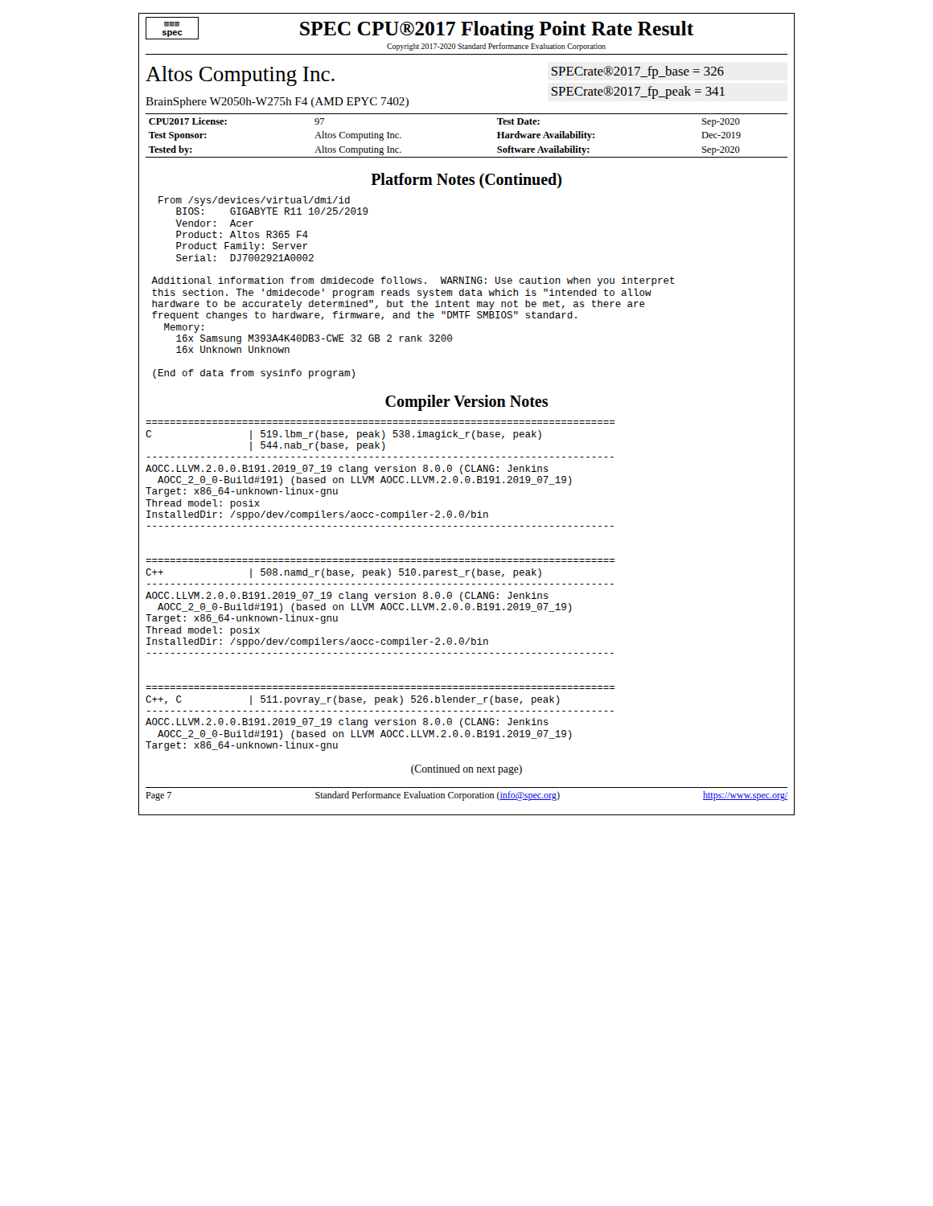▥▥▥
spec
SPEC CPU®2017 Floating Point Rate Result
Copyright 2017-2020 Standard Performance Evaluation Corporation
Altos Computing Inc.
BrainSphere W2050h-W275h F4 (AMD EPYC 7402)
SPECrate®2017_fp_base = 326
SPECrate®2017_fp_peak = 341
| CPU2017 License: | 97 | Test Date: | Sep-2020 |
| Test Sponsor: | Altos Computing Inc. | Hardware Availability: | Dec-2019 |
| Tested by: | Altos Computing Inc. | Software Availability: | Sep-2020 |
Platform Notes (Continued)
  From /sys/devices/virtual/dmi/id
     BIOS:    GIGABYTE R11 10/25/2019
     Vendor:  Acer
     Product: Altos R365 F4
     Product Family: Server
     Serial:  DJ7002921A0002

 Additional information from dmidecode follows.  WARNING: Use caution when you interpret
 this section. The 'dmidecode' program reads system data which is "intended to allow
 hardware to be accurately determined", but the intent may not be met, as there are
 frequent changes to hardware, firmware, and the "DMTF SMBIOS" standard.
   Memory:
     16x Samsung M393A4K40DB3-CWE 32 GB 2 rank 3200
     16x Unknown Unknown

 (End of data from sysinfo program)
Compiler Version Notes
==============================================================================
C                | 519.lbm_r(base, peak) 538.imagick_r(base, peak)
                 | 544.nab_r(base, peak)
------------------------------------------------------------------------------
AOCC.LLVM.2.0.0.B191.2019_07_19 clang version 8.0.0 (CLANG: Jenkins
  AOCC_2_0_0-Build#191) (based on LLVM AOCC.LLVM.2.0.0.B191.2019_07_19)
Target: x86_64-unknown-linux-gnu
Thread model: posix
InstalledDir: /sppo/dev/compilers/aocc-compiler-2.0.0/bin
------------------------------------------------------------------------------


==============================================================================
C++              | 508.namd_r(base, peak) 510.parest_r(base, peak)
------------------------------------------------------------------------------
AOCC.LLVM.2.0.0.B191.2019_07_19 clang version 8.0.0 (CLANG: Jenkins
  AOCC_2_0_0-Build#191) (based on LLVM AOCC.LLVM.2.0.0.B191.2019_07_19)
Target: x86_64-unknown-linux-gnu
Thread model: posix
InstalledDir: /sppo/dev/compilers/aocc-compiler-2.0.0/bin
------------------------------------------------------------------------------


==============================================================================
C++, C           | 511.povray_r(base, peak) 526.blender_r(base, peak)
------------------------------------------------------------------------------
AOCC.LLVM.2.0.0.B191.2019_07_19 clang version 8.0.0 (CLANG: Jenkins
  AOCC_2_0_0-Build#191) (based on LLVM AOCC.LLVM.2.0.0.B191.2019_07_19)
Target: x86_64-unknown-linux-gnu
(Continued on next page)
Page 7 Standard Performance Evaluation Corporation (info@spec.org) https://www.spec.org/